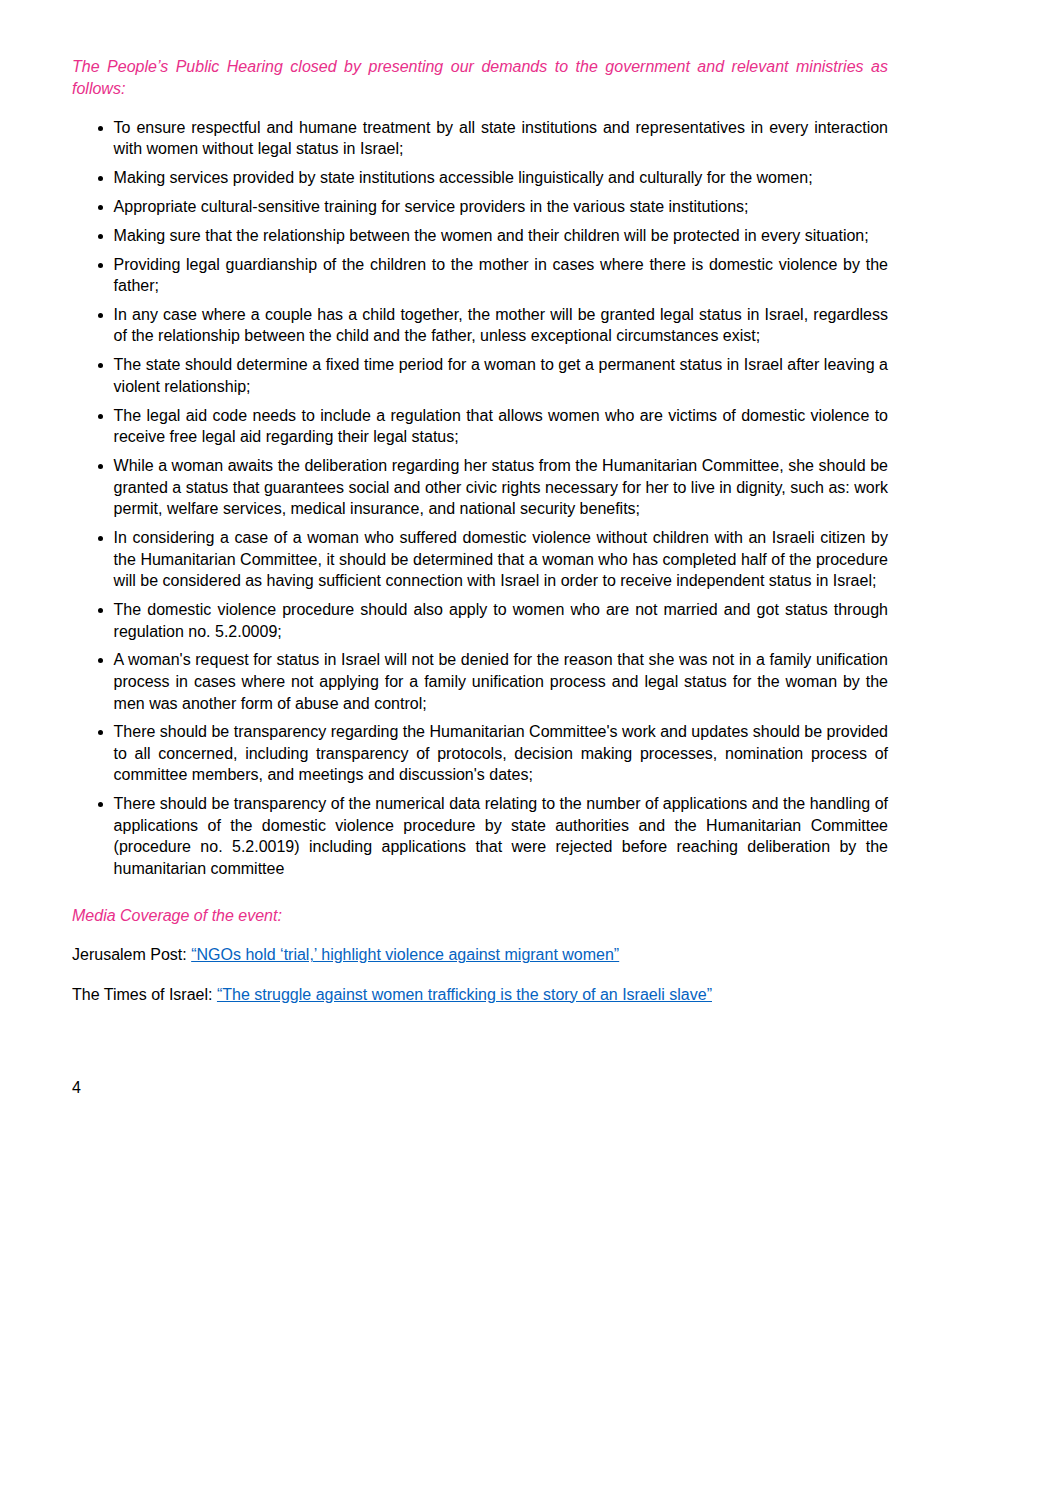The People’s Public Hearing closed by presenting our demands to the government and relevant ministries as follows:
To ensure respectful and humane treatment by all state institutions and representatives in every interaction with women without legal status in Israel;
Making services provided by state institutions accessible linguistically and culturally for the women;
Appropriate cultural-sensitive training for service providers in the various state institutions;
Making sure that the relationship between the women and their children will be protected in every situation;
Providing legal guardianship of the children to the mother in cases where there is domestic violence by the father;
In any case where a couple has a child together, the mother will be granted legal status in Israel, regardless of the relationship between the child and the father, unless exceptional circumstances exist;
The state should determine a fixed time period for a woman to get a permanent status in Israel after leaving a violent relationship;
The legal aid code needs to include a regulation that allows women who are victims of domestic violence to receive free legal aid regarding their legal status;
While a woman awaits the deliberation regarding her status from the Humanitarian Committee, she should be granted a status that guarantees social and other civic rights necessary for her to live in dignity, such as: work permit, welfare services, medical insurance, and national security benefits;
In considering a case of a woman who suffered domestic violence without children with an Israeli citizen by the Humanitarian Committee, it should be determined that a woman who has completed half of the procedure will be considered as having sufficient connection with Israel in order to receive independent status in Israel;
The domestic violence procedure should also apply to women who are not married and got status through regulation no. 5.2.0009;
A woman's request for status in Israel will not be denied for the reason that she was not in a family unification process in cases where not applying for a family unification process and legal status for the woman by the men was another form of abuse and control;
There should be transparency regarding the Humanitarian Committee's work and updates should be provided to all concerned, including transparency of protocols, decision making processes, nomination process of committee members, and meetings and discussion's dates;
There should be transparency of the numerical data relating to the number of applications and the handling of applications of the domestic violence procedure by state authorities and the Humanitarian Committee (procedure no. 5.2.0019) including applications that were rejected before reaching deliberation by the humanitarian committee
Media Coverage of the event:
Jerusalem Post: “NGOs hold ‘trial,’ highlight violence against migrant women”
The Times of Israel: “The struggle against women trafficking is the story of an Israeli slave”
4